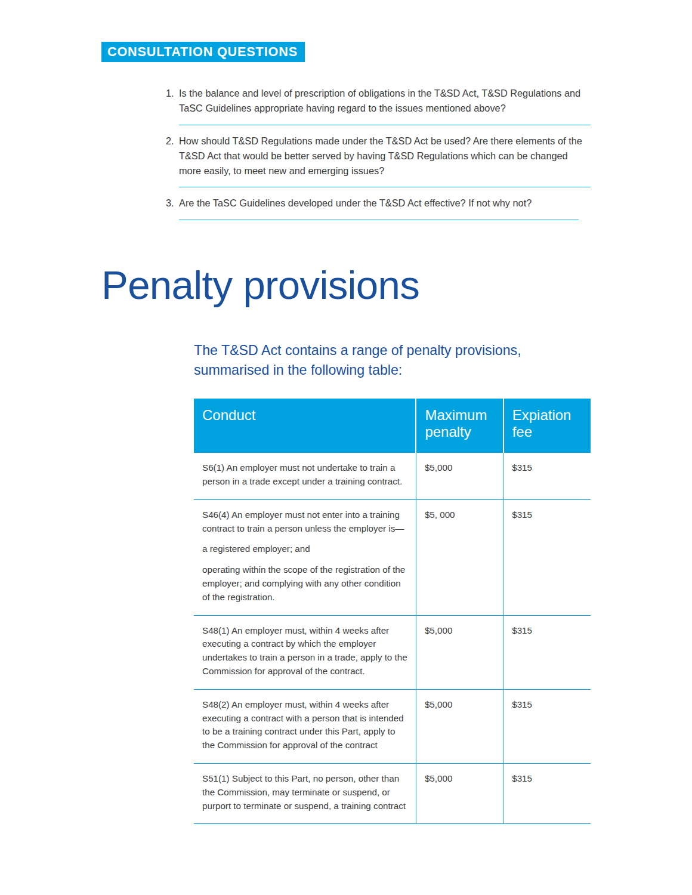CONSULTATION QUESTIONS
Is the balance and level of prescription of obligations in the T&SD Act, T&SD Regulations and TaSC Guidelines appropriate having regard to the issues mentioned above?
How should T&SD Regulations made under the T&SD Act be used? Are there elements of the T&SD Act that would be better served by having T&SD Regulations which can be changed more easily, to meet new and emerging issues?
Are the TaSC Guidelines developed under the T&SD Act effective? If not why not?
Penalty provisions
The T&SD Act contains a range of penalty provisions, summarised in the following table:
| Conduct | Maximum penalty | Expiation fee |
| --- | --- | --- |
| S6(1) An employer must not undertake to train a person in a trade except under a training contract. | $5,000 | $315 |
| S46(4) An employer must not enter into a training contract to train a person unless the employer is— a registered employer; and operating within the scope of the registration of the employer; and complying with any other condition of the registration. | $5, 000 | $315 |
| S48(1) An employer must, within 4 weeks after executing a contract by which the employer undertakes to train a person in a trade, apply to the Commission for approval of the contract. | $5,000 | $315 |
| S48(2) An employer must, within 4 weeks after executing a contract with a person that is intended to be a training contract under this Part, apply to the Commission for approval of the contract | $5,000 | $315 |
| S51(1) Subject to this Part, no person, other than the Commission, may terminate or suspend, or purport to terminate or suspend, a training contract | $5,000 | $315 |